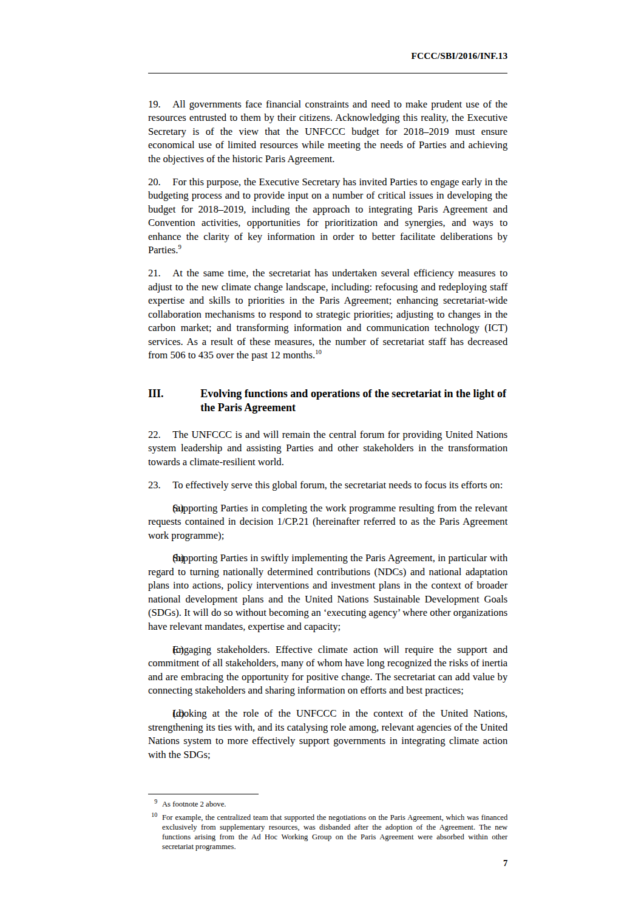FCCC/SBI/2016/INF.13
19. All governments face financial constraints and need to make prudent use of the resources entrusted to them by their citizens. Acknowledging this reality, the Executive Secretary is of the view that the UNFCCC budget for 2018–2019 must ensure economical use of limited resources while meeting the needs of Parties and achieving the objectives of the historic Paris Agreement.
20. For this purpose, the Executive Secretary has invited Parties to engage early in the budgeting process and to provide input on a number of critical issues in developing the budget for 2018–2019, including the approach to integrating Paris Agreement and Convention activities, opportunities for prioritization and synergies, and ways to enhance the clarity of key information in order to better facilitate deliberations by Parties.9
21. At the same time, the secretariat has undertaken several efficiency measures to adjust to the new climate change landscape, including: refocusing and redeploying staff expertise and skills to priorities in the Paris Agreement; enhancing secretariat-wide collaboration mechanisms to respond to strategic priorities; adjusting to changes in the carbon market; and transforming information and communication technology (ICT) services. As a result of these measures, the number of secretariat staff has decreased from 506 to 435 over the past 12 months.10
III. Evolving functions and operations of the secretariat in the light of the Paris Agreement
22. The UNFCCC is and will remain the central forum for providing United Nations system leadership and assisting Parties and other stakeholders in the transformation towards a climate-resilient world.
23. To effectively serve this global forum, the secretariat needs to focus its efforts on:
(a) Supporting Parties in completing the work programme resulting from the relevant requests contained in decision 1/CP.21 (hereinafter referred to as the Paris Agreement work programme);
(b) Supporting Parties in swiftly implementing the Paris Agreement, in particular with regard to turning nationally determined contributions (NDCs) and national adaptation plans into actions, policy interventions and investment plans in the context of broader national development plans and the United Nations Sustainable Development Goals (SDGs). It will do so without becoming an ‘executing agency’ where other organizations have relevant mandates, expertise and capacity;
(c) Engaging stakeholders. Effective climate action will require the support and commitment of all stakeholders, many of whom have long recognized the risks of inertia and are embracing the opportunity for positive change. The secretariat can add value by connecting stakeholders and sharing information on efforts and best practices;
(d) Looking at the role of the UNFCCC in the context of the United Nations, strengthening its ties with, and its catalysing role among, relevant agencies of the United Nations system to more effectively support governments in integrating climate action with the SDGs;
9
As footnote 2 above.
10
For example, the centralized team that supported the negotiations on the Paris Agreement, which was financed exclusively from supplementary resources, was disbanded after the adoption of the Agreement. The new functions arising from the Ad Hoc Working Group on the Paris Agreement were absorbed within other secretariat programmes.
7